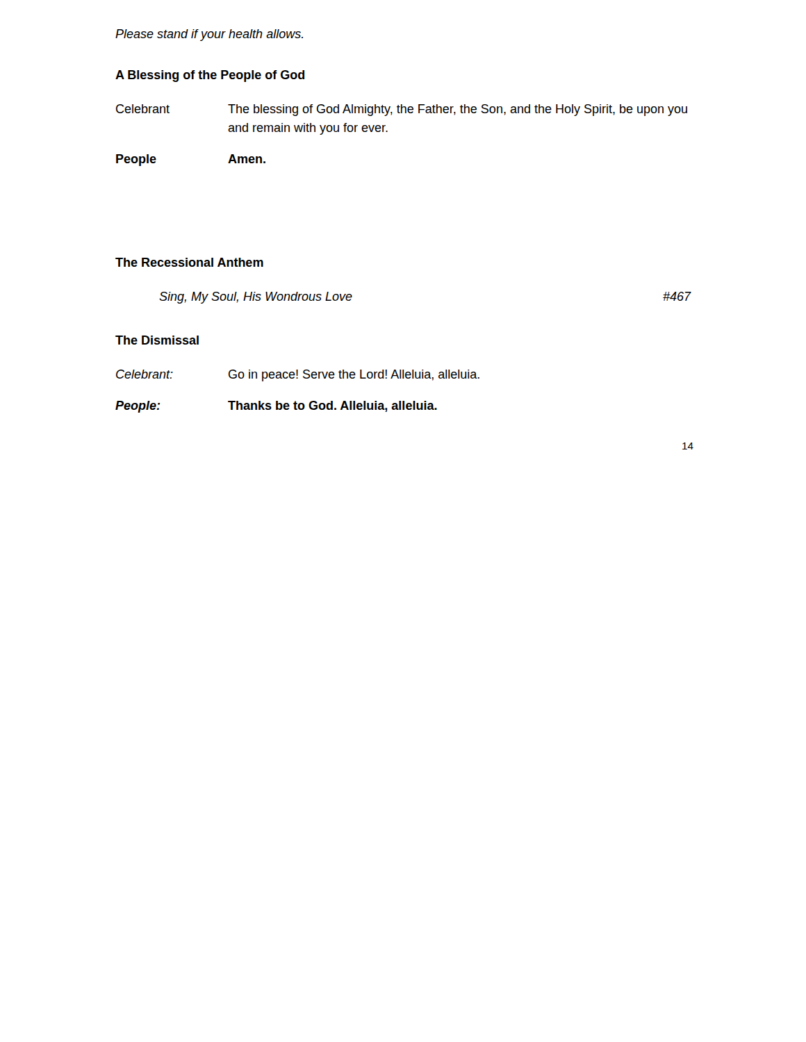Please stand if your health allows.
A Blessing of the People of God
| Celebrant | The blessing of God Almighty, the Father, the Son, and the Holy Spirit, be upon you and remain with you for ever. |
| People | Amen. |
The Recessional Anthem
Sing, My Soul, His Wondrous Love #467
The Dismissal
| Celebrant: | Go in peace! Serve the Lord! Alleluia, alleluia. |
| People: | Thanks be to God. Alleluia, alleluia. |
14